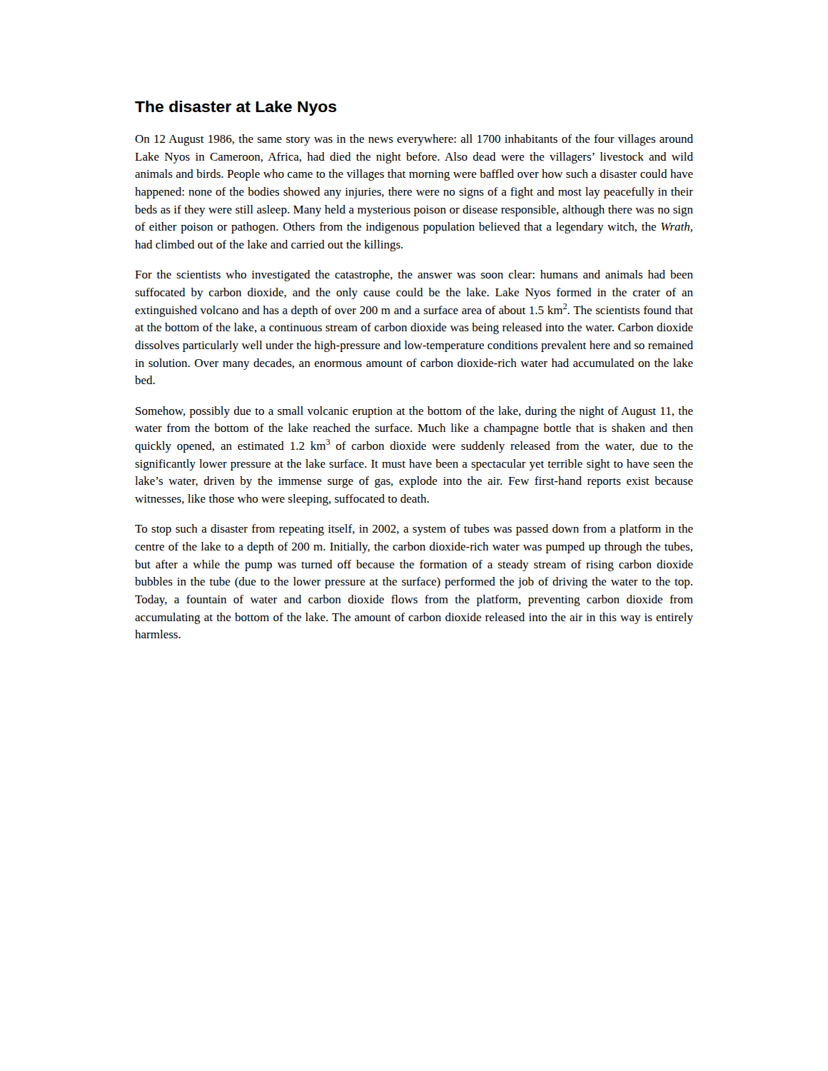The disaster at Lake Nyos
On 12 August 1986, the same story was in the news everywhere: all 1700 inhabitants of the four villages around Lake Nyos in Cameroon, Africa, had died the night before. Also dead were the villagers’ livestock and wild animals and birds. People who came to the villages that morning were baffled over how such a disaster could have happened: none of the bodies showed any injuries, there were no signs of a fight and most lay peacefully in their beds as if they were still asleep. Many held a mysterious poison or disease responsible, although there was no sign of either poison or pathogen. Others from the indigenous population believed that a legendary witch, the Wrath, had climbed out of the lake and carried out the killings.
For the scientists who investigated the catastrophe, the answer was soon clear: humans and animals had been suffocated by carbon dioxide, and the only cause could be the lake. Lake Nyos formed in the crater of an extinguished volcano and has a depth of over 200 m and a surface area of about 1.5 km2. The scientists found that at the bottom of the lake, a continuous stream of carbon dioxide was being released into the water. Carbon dioxide dissolves particularly well under the high-pressure and low-temperature conditions prevalent here and so remained in solution. Over many decades, an enormous amount of carbon dioxide-rich water had accumulated on the lake bed.
Somehow, possibly due to a small volcanic eruption at the bottom of the lake, during the night of August 11, the water from the bottom of the lake reached the surface. Much like a champagne bottle that is shaken and then quickly opened, an estimated 1.2 km3 of carbon dioxide were suddenly released from the water, due to the significantly lower pressure at the lake surface. It must have been a spectacular yet terrible sight to have seen the lake’s water, driven by the immense surge of gas, explode into the air. Few first-hand reports exist because witnesses, like those who were sleeping, suffocated to death.
To stop such a disaster from repeating itself, in 2002, a system of tubes was passed down from a platform in the centre of the lake to a depth of 200 m. Initially, the carbon dioxide-rich water was pumped up through the tubes, but after a while the pump was turned off because the formation of a steady stream of rising carbon dioxide bubbles in the tube (due to the lower pressure at the surface) performed the job of driving the water to the top. Today, a fountain of water and carbon dioxide flows from the platform, preventing carbon dioxide from accumulating at the bottom of the lake. The amount of carbon dioxide released into the air in this way is entirely harmless.